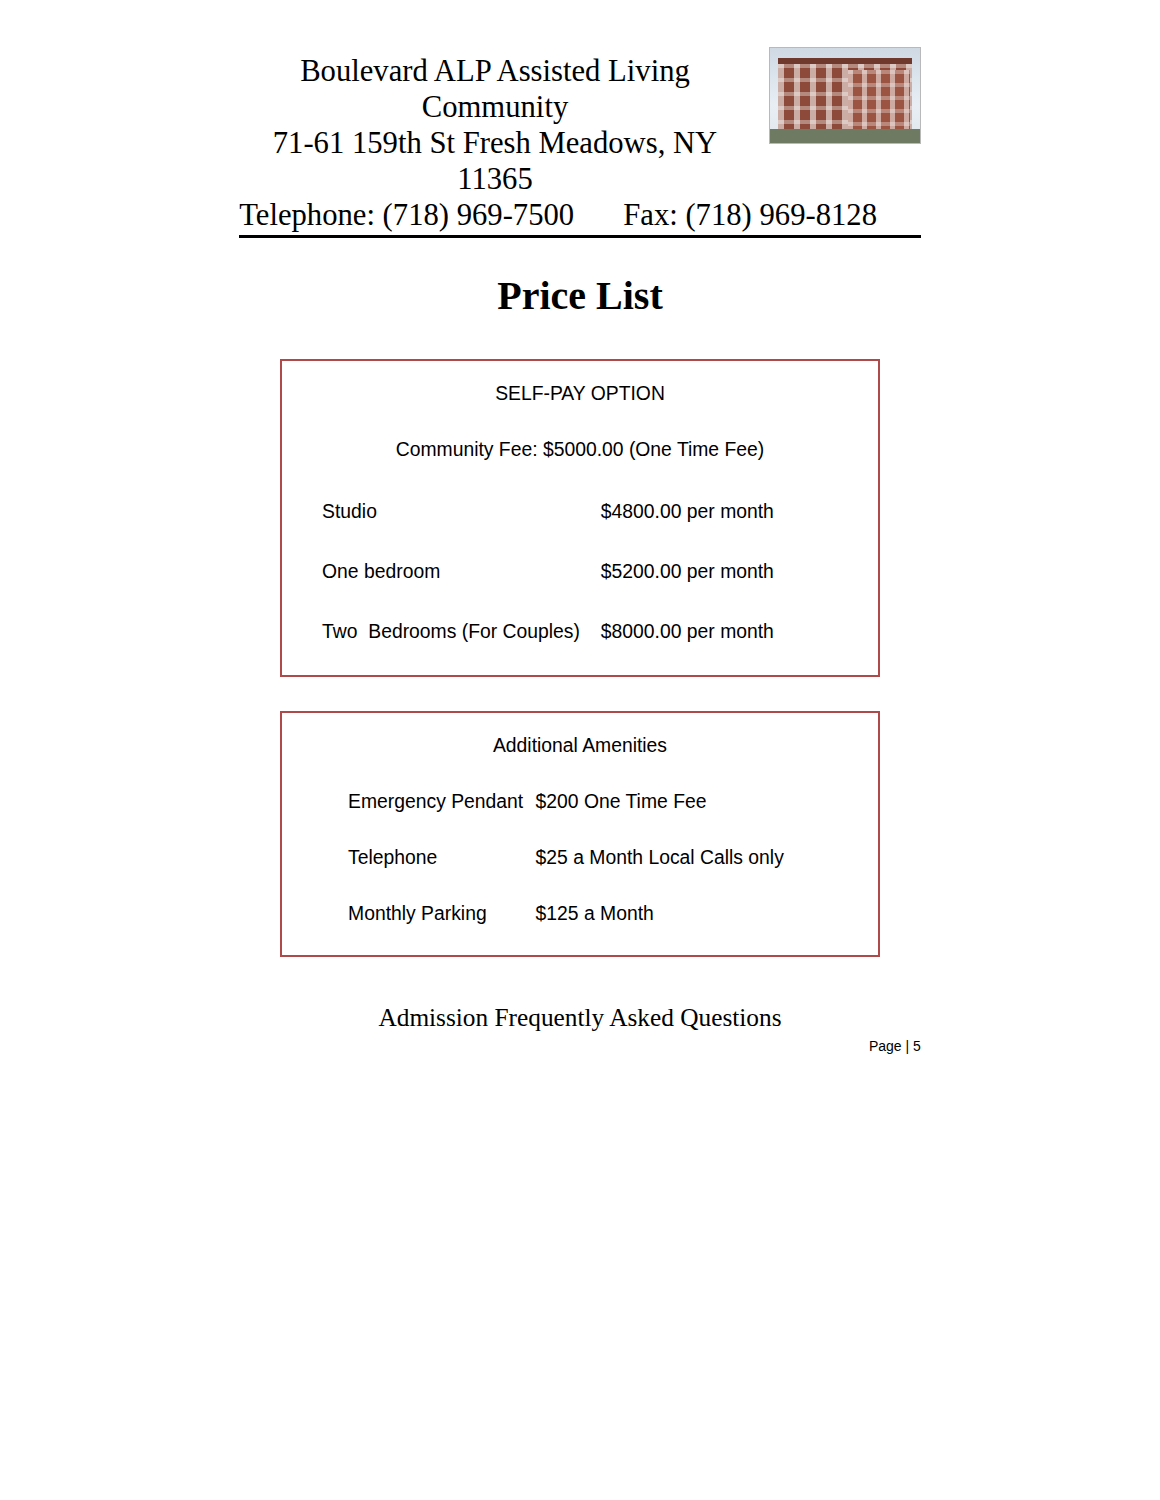Boulevard ALP Assisted Living Community 71-61 159th St Fresh Meadows, NY 11365
Telephone: (718) 969-7500 Fax: (718) 969-8128
Price List
SELF-PAY OPTION
Community Fee: $5000.00 (One Time Fee)
| Studio | $4800.00 per month |
| One bedroom | $5200.00 per month |
| Two Bedrooms (For Couples) | $8000.00 per month |
Additional Amenities
| Emergency Pendant | $200 One Time Fee |
| Telephone | $25 a Month Local Calls only |
| Monthly Parking | $125 a Month |
Admission Frequently Asked Questions
Page | 5